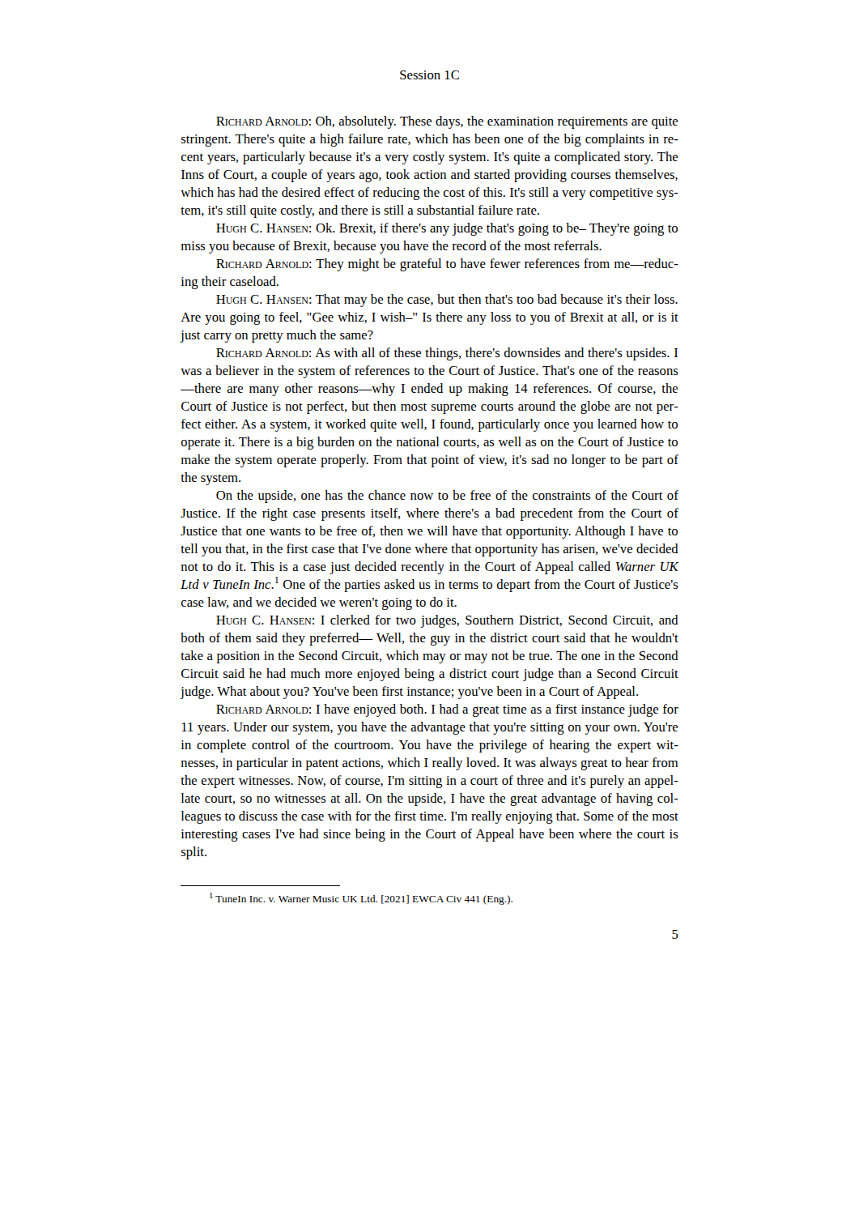Session 1C
Richard Arnold: Oh, absolutely. These days, the examination requirements are quite stringent. There's quite a high failure rate, which has been one of the big complaints in recent years, particularly because it's a very costly system. It's quite a complicated story. The Inns of Court, a couple of years ago, took action and started providing courses themselves, which has had the desired effect of reducing the cost of this. It's still a very competitive system, it's still quite costly, and there is still a substantial failure rate.
Hugh C. Hansen: Ok. Brexit, if there's any judge that's going to be– They're going to miss you because of Brexit, because you have the record of the most referrals.
Richard Arnold: They might be grateful to have fewer references from me—reducing their caseload.
Hugh C. Hansen: That may be the case, but then that's too bad because it's their loss. Are you going to feel, "Gee whiz, I wish–" Is there any loss to you of Brexit at all, or is it just carry on pretty much the same?
Richard Arnold: As with all of these things, there's downsides and there's upsides. I was a believer in the system of references to the Court of Justice. That's one of the reasons—there are many other reasons—why I ended up making 14 references. Of course, the Court of Justice is not perfect, but then most supreme courts around the globe are not perfect either. As a system, it worked quite well, I found, particularly once you learned how to operate it. There is a big burden on the national courts, as well as on the Court of Justice to make the system operate properly. From that point of view, it's sad no longer to be part of the system.
On the upside, one has the chance now to be free of the constraints of the Court of Justice. If the right case presents itself, where there's a bad precedent from the Court of Justice that one wants to be free of, then we will have that opportunity. Although I have to tell you that, in the first case that I've done where that opportunity has arisen, we've decided not to do it. This is a case just decided recently in the Court of Appeal called Warner UK Ltd v TuneIn Inc.1 One of the parties asked us in terms to depart from the Court of Justice's case law, and we decided we weren't going to do it.
Hugh C. Hansen: I clerked for two judges, Southern District, Second Circuit, and both of them said they preferred— Well, the guy in the district court said that he wouldn't take a position in the Second Circuit, which may or may not be true. The one in the Second Circuit said he had much more enjoyed being a district court judge than a Second Circuit judge. What about you? You've been first instance; you've been in a Court of Appeal.
Richard Arnold: I have enjoyed both. I had a great time as a first instance judge for 11 years. Under our system, you have the advantage that you're sitting on your own. You're in complete control of the courtroom. You have the privilege of hearing the expert witnesses, in particular in patent actions, which I really loved. It was always great to hear from the expert witnesses. Now, of course, I'm sitting in a court of three and it's purely an appellate court, so no witnesses at all. On the upside, I have the great advantage of having colleagues to discuss the case with for the first time. I'm really enjoying that. Some of the most interesting cases I've had since being in the Court of Appeal have been where the court is split.
1 TuneIn Inc. v. Warner Music UK Ltd. [2021] EWCA Civ 441 (Eng.).
5